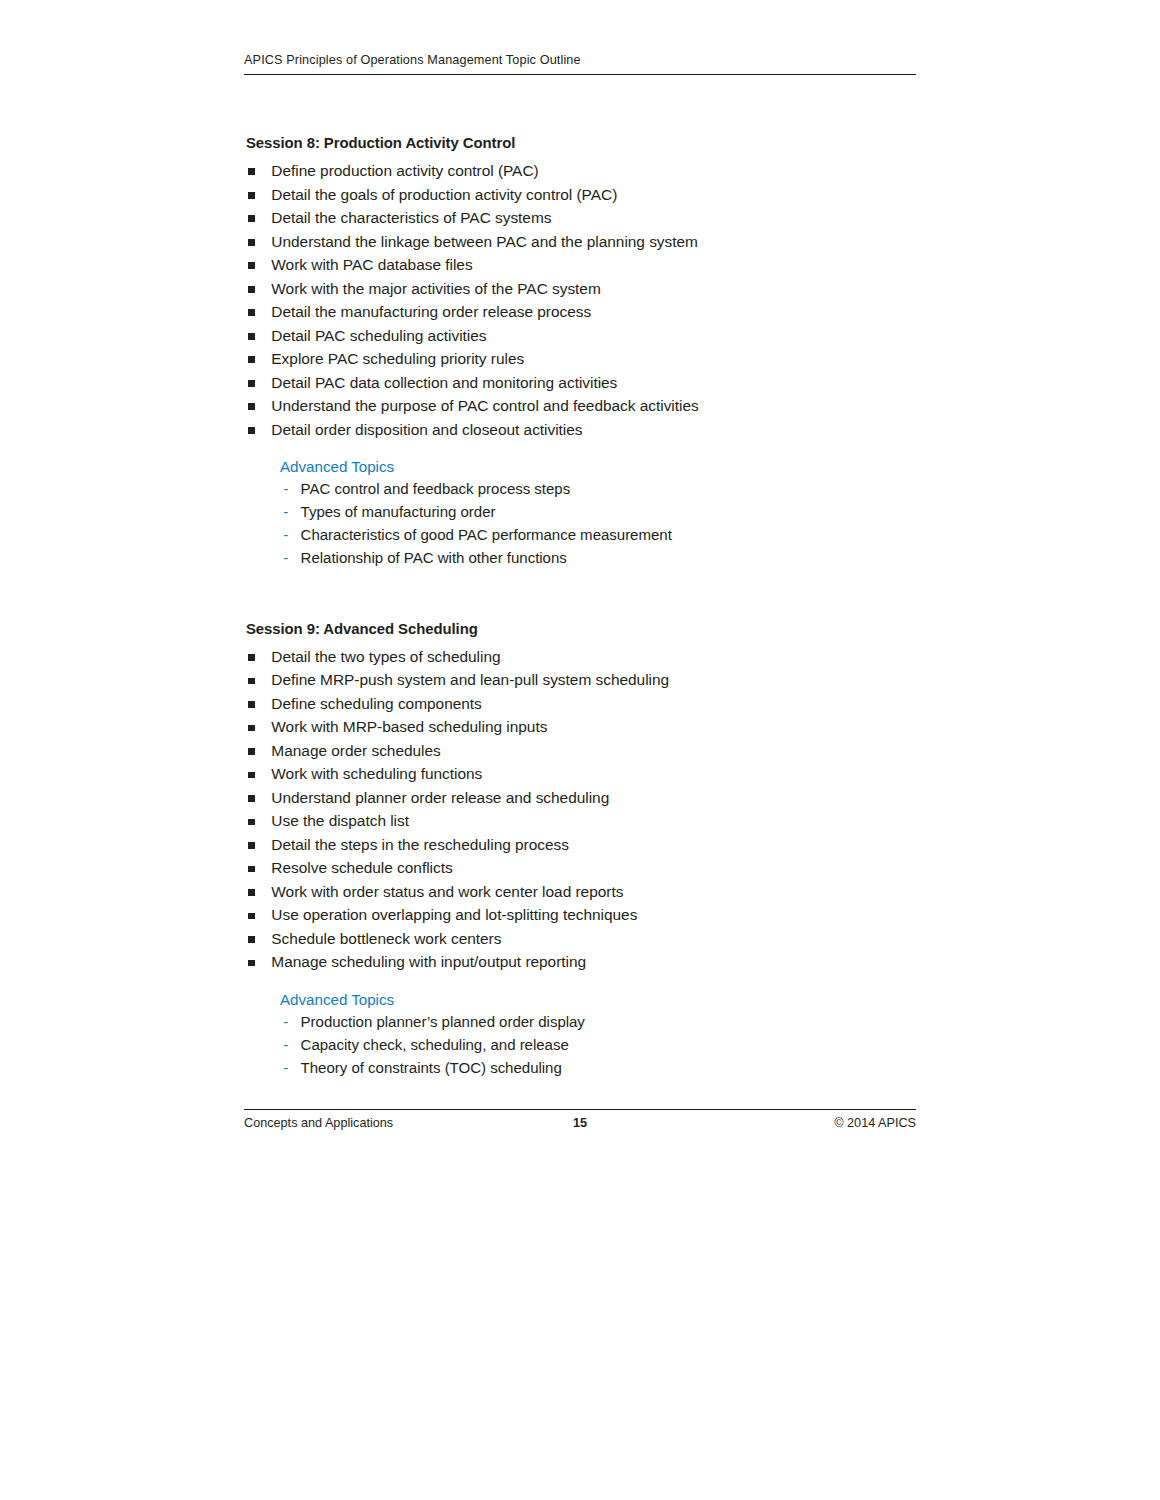APICS Principles of Operations Management Topic Outline
Session 8: Production Activity Control
Define production activity control (PAC)
Detail the goals of production activity control (PAC)
Detail the characteristics of PAC systems
Understand the linkage between PAC and the planning system
Work with PAC database files
Work with the major activities of the PAC system
Detail the manufacturing order release process
Detail PAC scheduling activities
Explore PAC scheduling priority rules
Detail PAC data collection and monitoring activities
Understand the purpose of PAC control and feedback activities
Detail order disposition and closeout activities
Advanced Topics
PAC control and feedback process steps
Types of manufacturing order
Characteristics of good PAC performance measurement
Relationship of PAC with other functions
Session 9: Advanced Scheduling
Detail the two types of scheduling
Define MRP-push system and lean-pull system scheduling
Define scheduling components
Work with MRP-based scheduling inputs
Manage order schedules
Work with scheduling functions
Understand planner order release and scheduling
Use the dispatch list
Detail the steps in the rescheduling process
Resolve schedule conflicts
Work with order status and work center load reports
Use operation overlapping and lot-splitting techniques
Schedule bottleneck work centers
Manage scheduling with input/output reporting
Advanced Topics
Production planner’s planned order display
Capacity check, scheduling, and release
Theory of constraints (TOC) scheduling
Concepts and Applications
15
© 2014 APICS